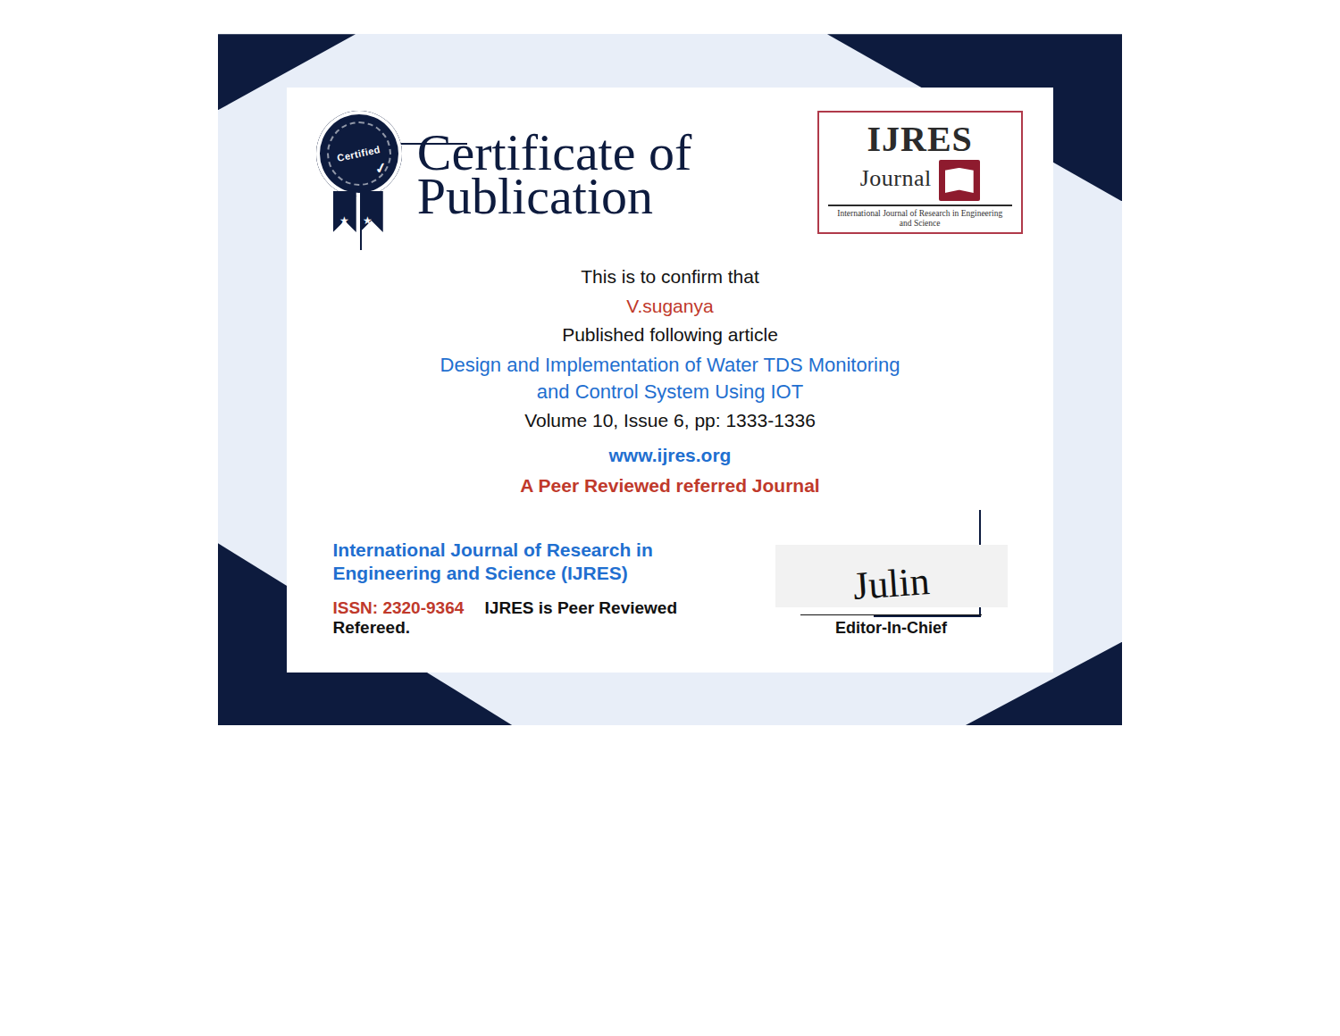Certified ✓
★ ★
Certificate of
Publication
IJRES
Journal
International Journal of Research in Engineering
and Science
This is to confirm that
V.suganya
Published following article
Design and Implementation of Water TDS Monitoring
and Control System Using IOT
Volume 10, Issue 6, pp: 1333-1336
www.ijres.org
A Peer Reviewed referred Journal
International Journal of Research in Engineering and Science (IJRES)
ISSN: 2320-9364 IJRES is Peer Reviewed Refereed.
Julin
Editor-In-Chief